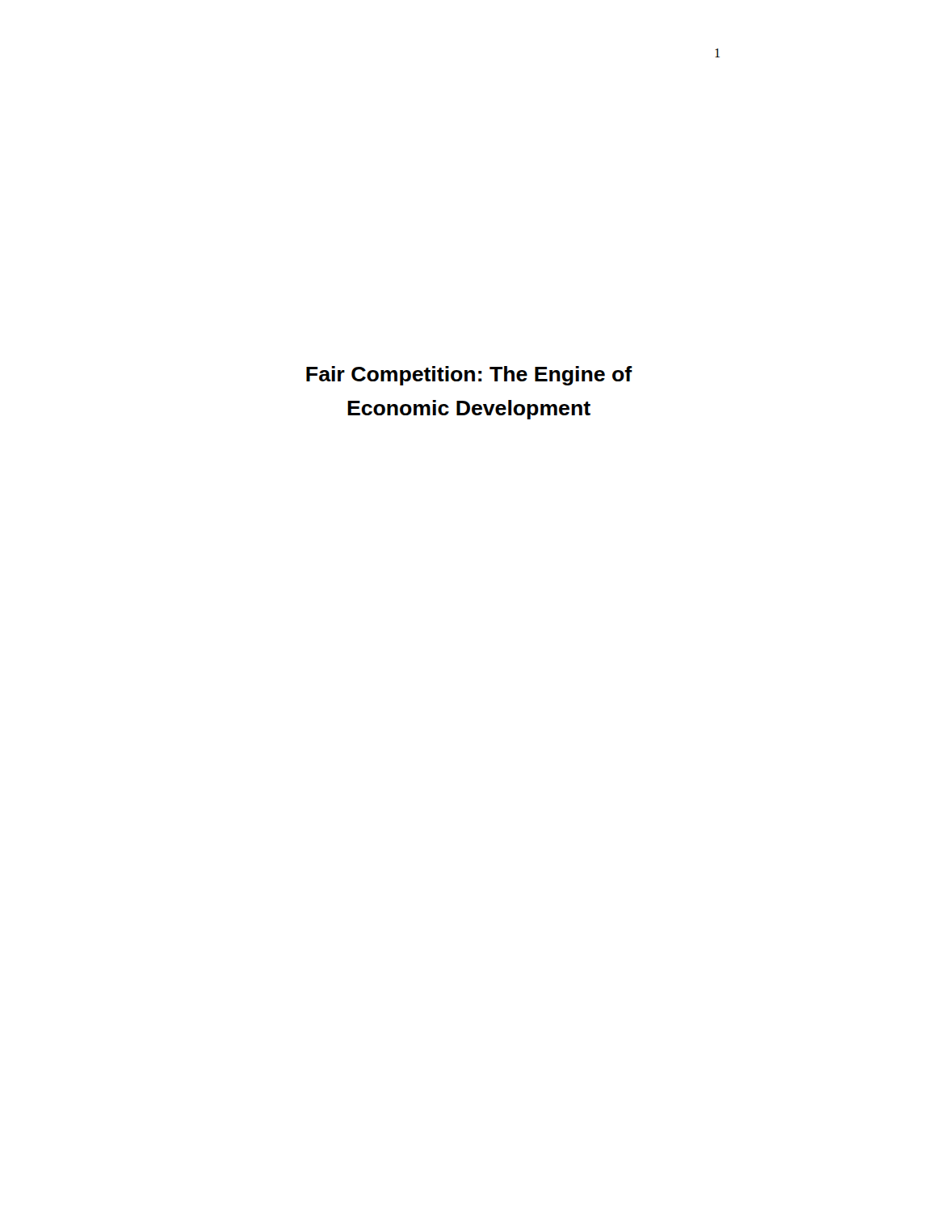1
Fair Competition: The Engine of Economic Development